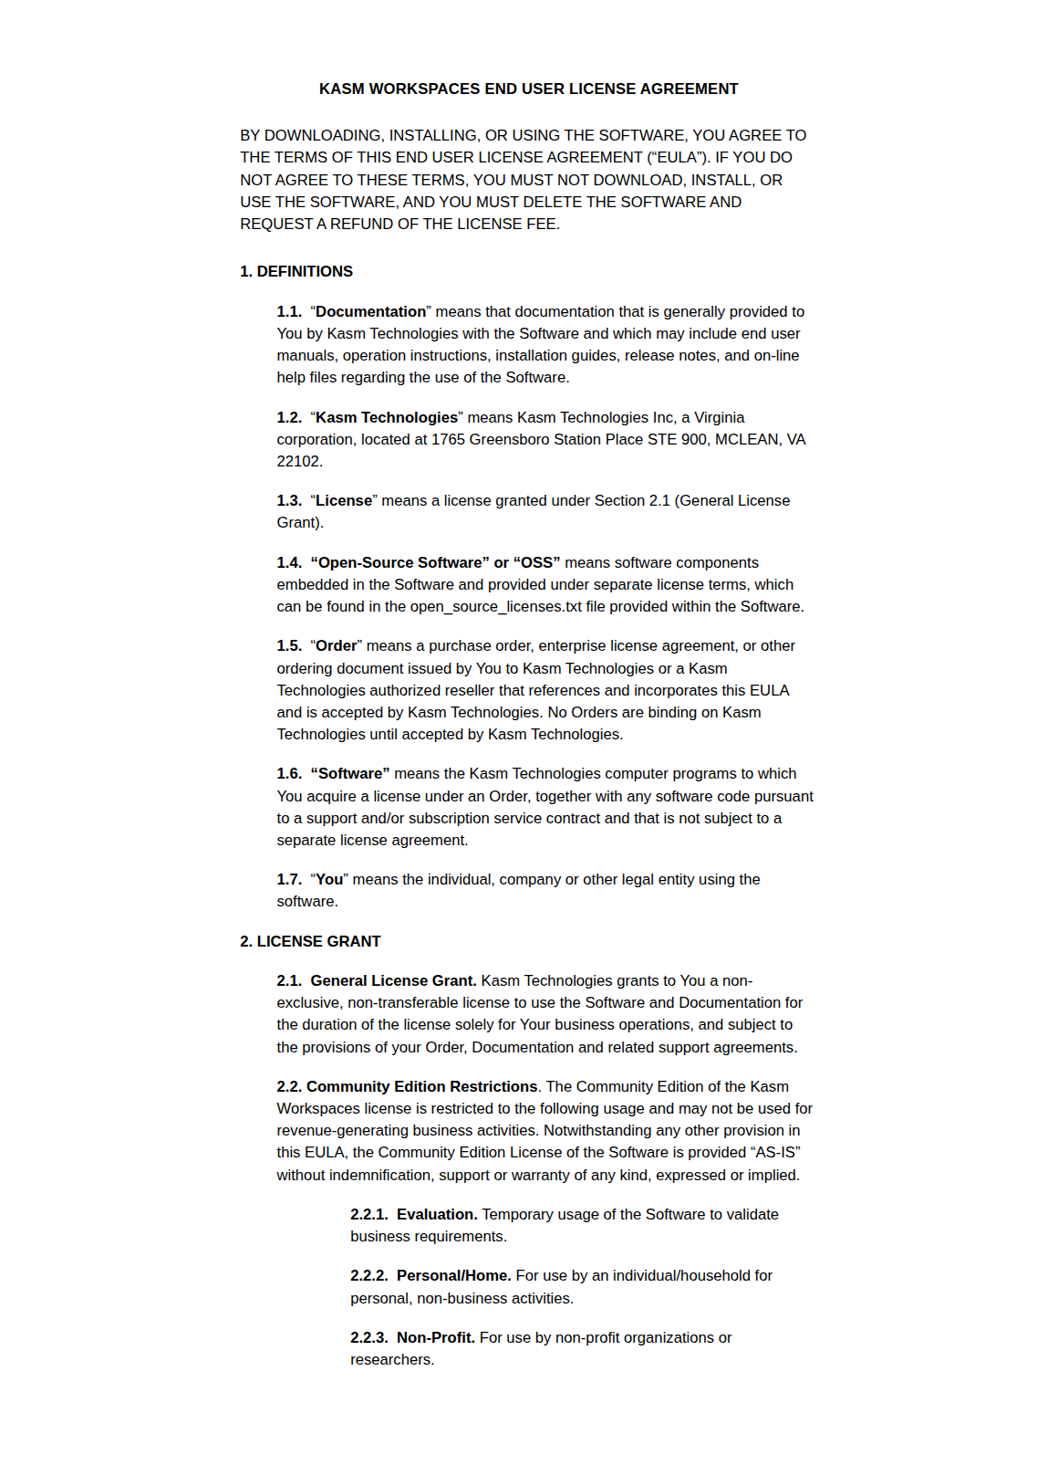KASM WORKSPACES END USER LICENSE AGREEMENT
BY DOWNLOADING, INSTALLING, OR USING THE SOFTWARE, YOU AGREE TO THE TERMS OF THIS END USER LICENSE AGREEMENT (“EULA”). IF YOU DO NOT AGREE TO THESE TERMS, YOU MUST NOT DOWNLOAD, INSTALL, OR USE THE SOFTWARE, AND YOU MUST DELETE THE SOFTWARE AND REQUEST A REFUND OF THE LICENSE FEE.
1. DEFINITIONS
1.1. “Documentation” means that documentation that is generally provided to You by Kasm Technologies with the Software and which may include end user manuals, operation instructions, installation guides, release notes, and on-line help files regarding the use of the Software.
1.2. “Kasm Technologies” means Kasm Technologies Inc, a Virginia corporation, located at 1765 Greensboro Station Place STE 900, MCLEAN, VA 22102.
1.3. “License” means a license granted under Section 2.1 (General License Grant).
1.4. “Open-Source Software” or “OSS” means software components embedded in the Software and provided under separate license terms, which can be found in the open_source_licenses.txt file provided within the Software.
1.5. “Order” means a purchase order, enterprise license agreement, or other ordering document issued by You to Kasm Technologies or a Kasm Technologies authorized reseller that references and incorporates this EULA and is accepted by Kasm Technologies. No Orders are binding on Kasm Technologies until accepted by Kasm Technologies.
1.6. “Software” means the Kasm Technologies computer programs to which You acquire a license under an Order, together with any software code pursuant to a support and/or subscription service contract and that is not subject to a separate license agreement.
1.7. “You” means the individual, company or other legal entity using the software.
2. LICENSE GRANT
2.1. General License Grant. Kasm Technologies grants to You a non-exclusive, non-transferable license to use the Software and Documentation for the duration of the license solely for Your business operations, and subject to the provisions of your Order, Documentation and related support agreements.
2.2. Community Edition Restrictions. The Community Edition of the Kasm Workspaces license is restricted to the following usage and may not be used for revenue-generating business activities. Notwithstanding any other provision in this EULA, the Community Edition License of the Software is provided “AS-IS” without indemnification, support or warranty of any kind, expressed or implied.
2.2.1. Evaluation. Temporary usage of the Software to validate business requirements.
2.2.2. Personal/Home. For use by an individual/household for personal, non-business activities.
2.2.3. Non-Profit. For use by non-profit organizations or researchers.